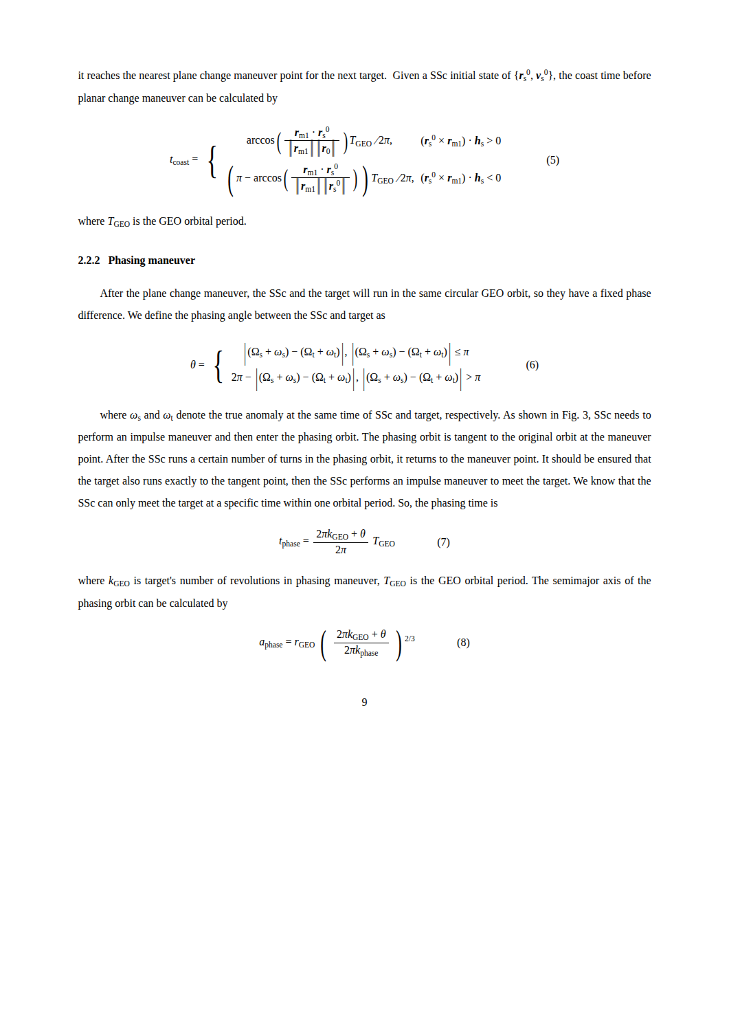it reaches the nearest plane change maneuver point for the next target. Given a SSc initial state of {rs0, vs0}, the coast time before planar change maneuver can be calculated by
tcoast = { arccos(rm1 · rs0‖rm1‖‖r0‖) TGEO ∕2π, (rs0 × rm1) · hs > 0 (π − arccos(rm1 · rs0‖rm1‖‖rs0‖)) TGEO ∕2π, (rs0 × rm1) · hs < 0
(5)
where TGEO is the GEO orbital period.
2.2.2 Phasing maneuver
After the plane change maneuver, the SSc and the target will run in the same circular GEO orbit, so they have a fixed phase difference. We define the phasing angle between the SSc and target as
θ = { |(Ωs + ωs) − (Ωt + ωt)|, |(Ωs + ωs) − (Ωt + ωt)| ≤ π 2π − |(Ωs + ωs) − (Ωt + ωt)|, |(Ωs + ωs) − (Ωt + ωt)| > π
(6)
where ωs and ωt denote the true anomaly at the same time of SSc and target, respectively. As shown in Fig. 3, SSc needs to perform an impulse maneuver and then enter the phasing orbit. The phasing orbit is tangent to the original orbit at the maneuver point. After the SSc runs a certain number of turns in the phasing orbit, it returns to the maneuver point. It should be ensured that the target also runs exactly to the tangent point, then the SSc performs an impulse maneuver to meet the target. We know that the SSc can only meet the target at a specific time within one orbital period. So, the phasing time is
tphase = 2πkGEO + θ 2π TGEO
(7)
where kGEO is target's number of revolutions in phasing maneuver, TGEO is the GEO orbital period. The semimajor axis of the phasing orbit can be calculated by
aphase = rGEO ( 2πkGEO + θ 2πkphase )2/3
(8)
9